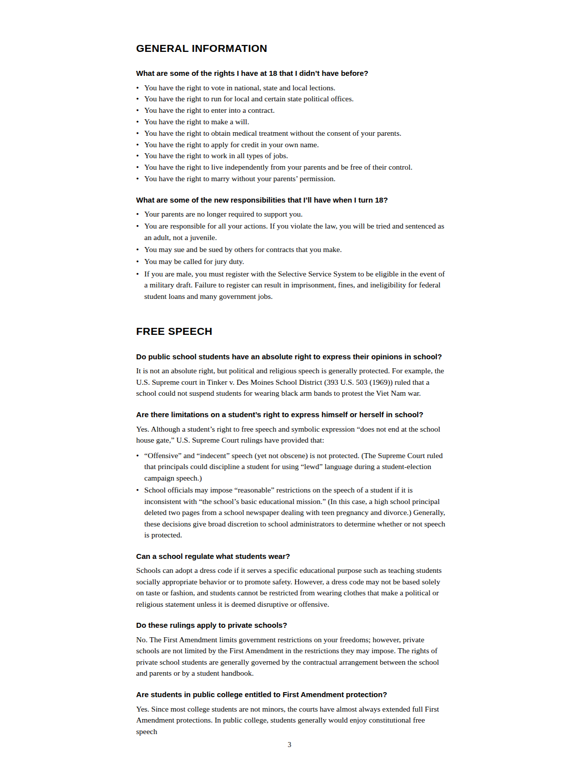GENERAL INFORMATION
What are some of the rights I have at 18 that I didn’t have before?
You have the right to vote in national, state and local lections.
You have the right to run for local and certain state political offices.
You have the right to enter into a contract.
You have the right to make a will.
You have the right to obtain medical treatment without the consent of your parents.
You have the right to apply for credit in your own name.
You have the right to work in all types of jobs.
You have the right to live independently from your parents and be free of their control.
You have the right to marry without your parents’ permission.
What are some of the new responsibilities that I’ll have when I turn 18?
Your parents are no longer required to support you.
You are responsible for all your actions. If you violate the law, you will be tried and sentenced as an adult, not a juvenile.
You may sue and be sued by others for contracts that you make.
You may be called for jury duty.
If you are male, you must register with the Selective Service System to be eligible in the event of a military draft. Failure to register can result in imprisonment, fines, and ineligibility for federal student loans and many government jobs.
FREE SPEECH
Do public school students have an absolute right to express their opinions in school?
It is not an absolute right, but political and religious speech is generally protected. For example, the U.S. Supreme court in Tinker v. Des Moines School District (393 U.S. 503 (1969)) ruled that a school could not suspend students for wearing black arm bands to protest the Viet Nam war.
Are there limitations on a student’s right to express himself or herself in school?
Yes. Although a student’s right to free speech and symbolic expression “does not end at the school house gate,” U.S. Supreme Court rulings have provided that:
“Offensive” and “indecent” speech (yet not obscene) is not protected. (The Supreme Court ruled that principals could discipline a student for using “lewd” language during a student-election campaign speech.)
School officials may impose “reasonable” restrictions on the speech of a student if it is inconsistent with “the school’s basic educational mission.” (In this case, a high school principal deleted two pages from a school newspaper dealing with teen pregnancy and divorce.) Generally, these decisions give broad discretion to school administrators to determine whether or not speech is protected.
Can a school regulate what students wear?
Schools can adopt a dress code if it serves a specific educational purpose such as teaching students socially appropriate behavior or to promote safety. However, a dress code may not be based solely on taste or fashion, and students cannot be restricted from wearing clothes that make a political or religious statement unless it is deemed disruptive or offensive.
Do these rulings apply to private schools?
No. The First Amendment limits government restrictions on your freedoms; however, private schools are not limited by the First Amendment in the restrictions they may impose. The rights of private school students are generally governed by the contractual arrangement between the school and parents or by a student handbook.
Are students in public college entitled to First Amendment protection?
Yes. Since most college students are not minors, the courts have almost always extended full First Amendment protections. In public college, students generally would enjoy constitutional free speech
3